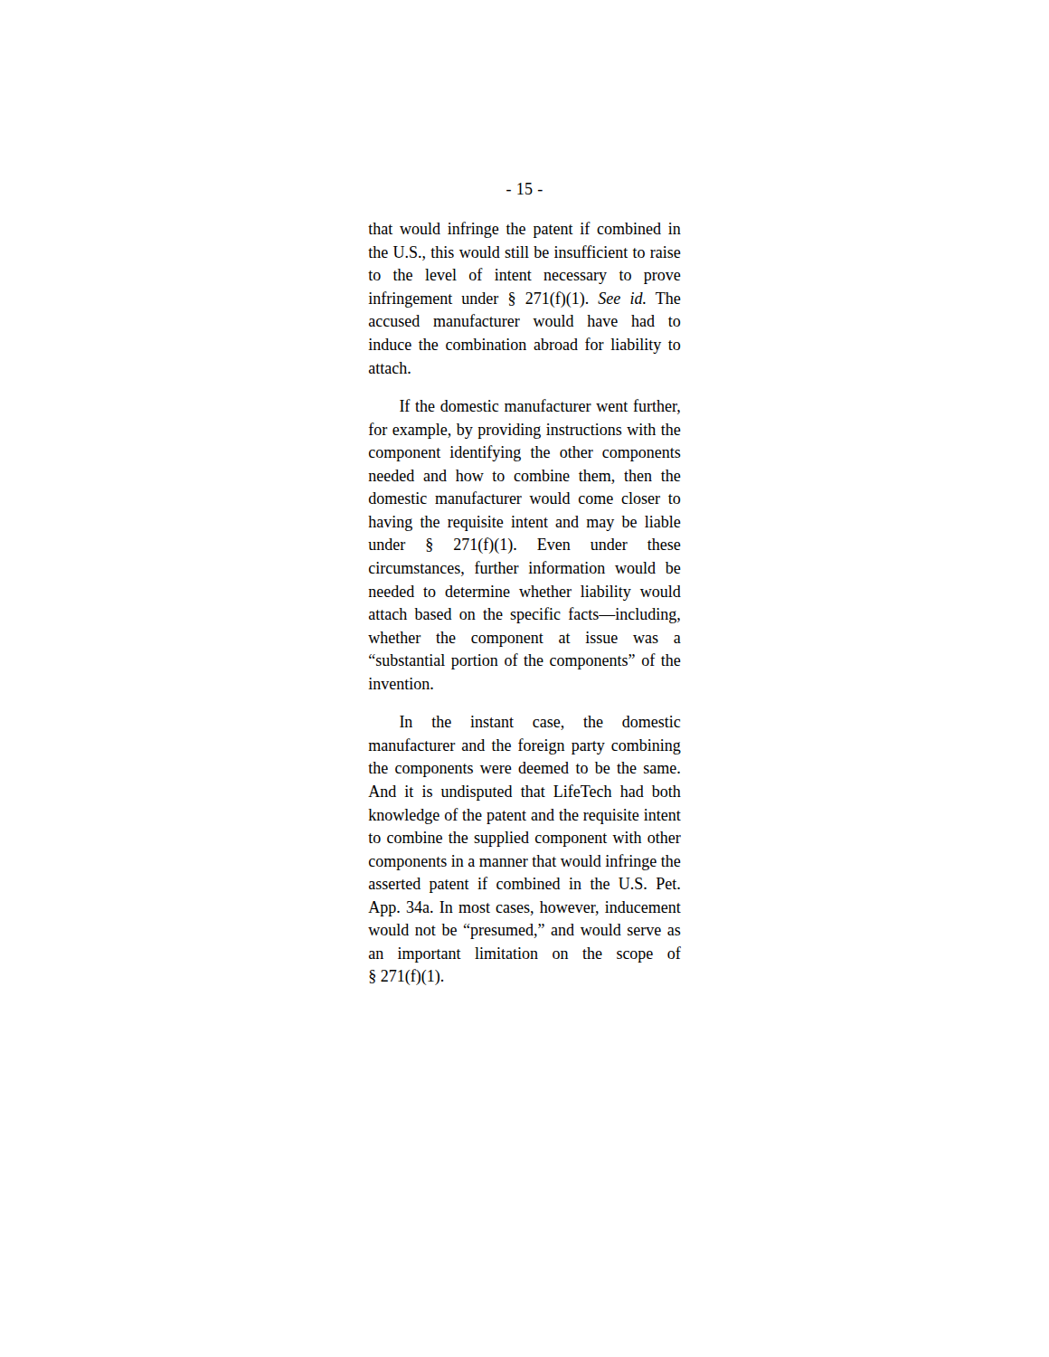- 15 -
that would infringe the patent if combined in the U.S., this would still be insufficient to raise to the level of intent necessary to prove infringement under § 271(f)(1). See id. The accused manufacturer would have had to induce the combination abroad for liability to attach.
If the domestic manufacturer went further, for example, by providing instructions with the component identifying the other components needed and how to combine them, then the domestic manufacturer would come closer to having the requisite intent and may be liable under § 271(f)(1). Even under these circumstances, further information would be needed to determine whether liability would attach based on the specific facts—including, whether the component at issue was a “substantial portion of the components” of the invention.
In the instant case, the domestic manufacturer and the foreign party combining the components were deemed to be the same. And it is undisputed that LifeTech had both knowledge of the patent and the requisite intent to combine the supplied component with other components in a manner that would infringe the asserted patent if combined in the U.S. Pet. App. 34a. In most cases, however, inducement would not be “presumed,” and would serve as an important limitation on the scope of § 271(f)(1).